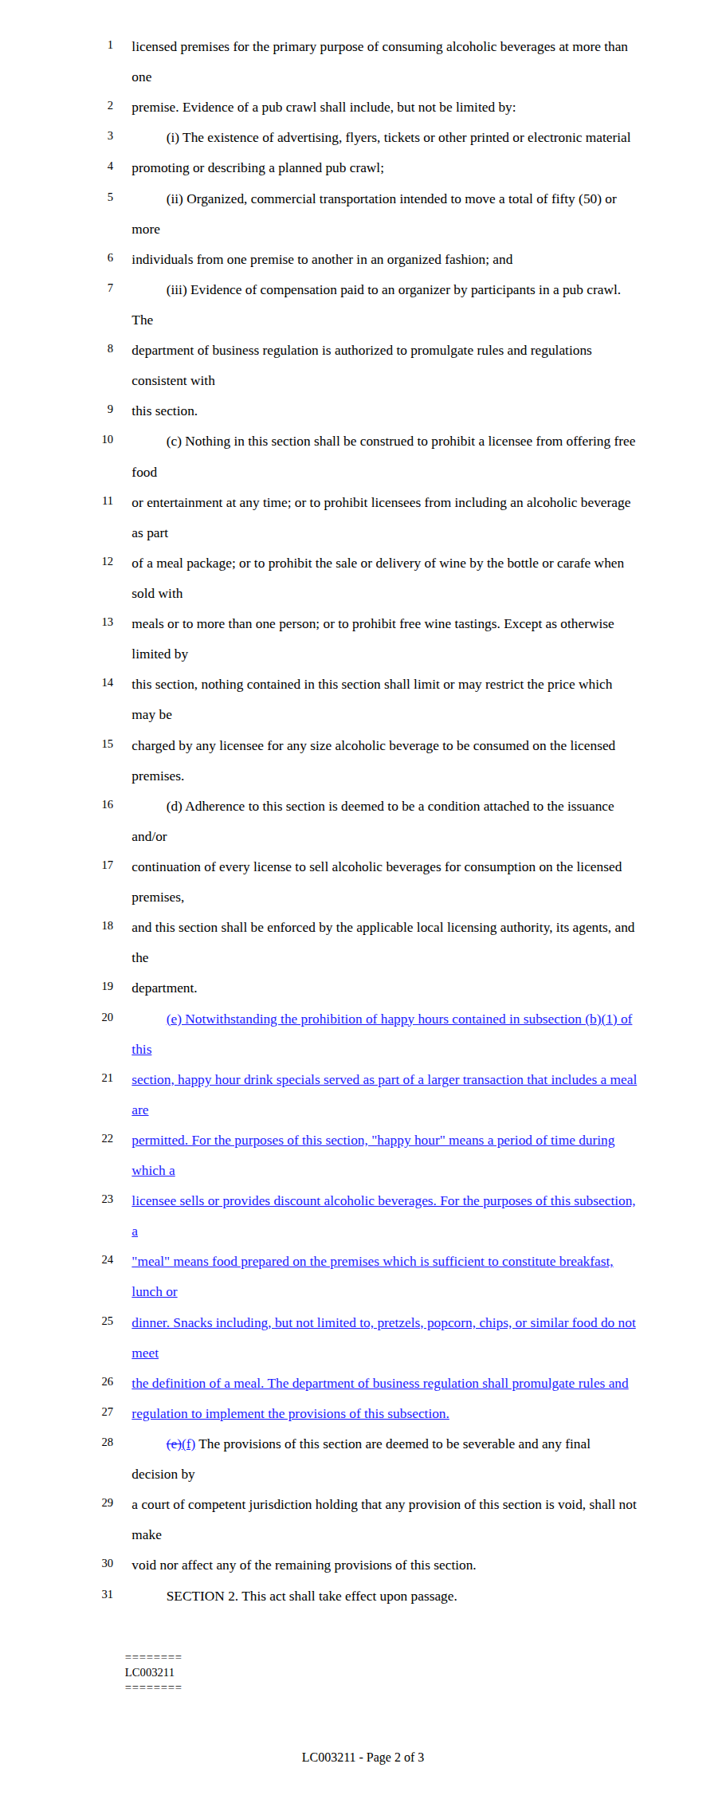licensed premises for the primary purpose of consuming alcoholic beverages at more than one
premise. Evidence of a pub crawl shall include, but not be limited by:
(i) The existence of advertising, flyers, tickets or other printed or electronic material
promoting or describing a planned pub crawl;
(ii) Organized, commercial transportation intended to move a total of fifty (50) or more
individuals from one premise to another in an organized fashion; and
(iii) Evidence of compensation paid to an organizer by participants in a pub crawl. The
department of business regulation is authorized to promulgate rules and regulations consistent with
this section.
(c) Nothing in this section shall be construed to prohibit a licensee from offering free food
or entertainment at any time; or to prohibit licensees from including an alcoholic beverage as part
of a meal package; or to prohibit the sale or delivery of wine by the bottle or carafe when sold with
meals or to more than one person; or to prohibit free wine tastings. Except as otherwise limited by
this section, nothing contained in this section shall limit or may restrict the price which may be
charged by any licensee for any size alcoholic beverage to be consumed on the licensed premises.
(d) Adherence to this section is deemed to be a condition attached to the issuance and/or
continuation of every license to sell alcoholic beverages for consumption on the licensed premises,
and this section shall be enforced by the applicable local licensing authority, its agents, and the
department.
(e) Notwithstanding the prohibition of happy hours contained in subsection (b)(1) of this
section, happy hour drink specials served as part of a larger transaction that includes a meal are
permitted. For the purposes of this section, "happy hour" means a period of time during which a
licensee sells or provides discount alcoholic beverages. For the purposes of this subsection, a
"meal" means food prepared on the premises which is sufficient to constitute breakfast, lunch or
dinner. Snacks including, but not limited to, pretzels, popcorn, chips, or similar food do not meet
the definition of a meal. The department of business regulation shall promulgate rules and
regulation to implement the provisions of this subsection.
(e)(f) The provisions of this section are deemed to be severable and any final decision by
a court of competent jurisdiction holding that any provision of this section is void, shall not make
void nor affect any of the remaining provisions of this section.
SECTION 2. This act shall take effect upon passage.
========
LC003211
========
LC003211 - Page 2 of 3